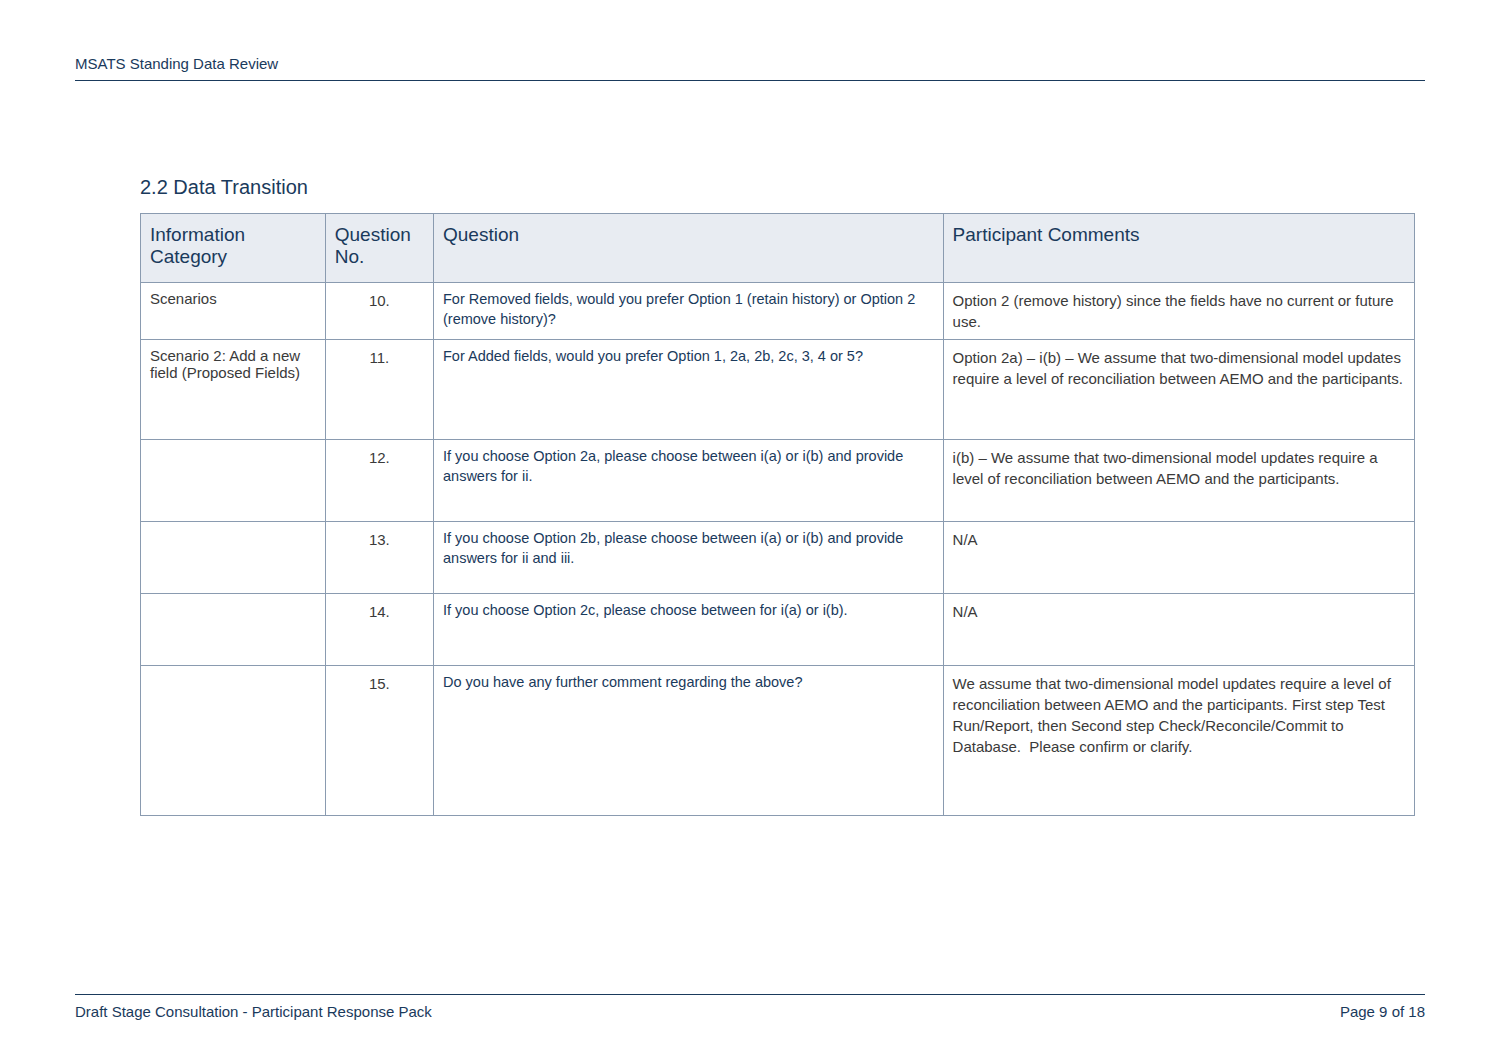MSATS Standing Data Review
2.2 Data Transition
| Information Category | Question No. | Question | Participant Comments |
| --- | --- | --- | --- |
| Scenarios | 10. | For Removed fields, would you prefer Option 1 (retain history) or Option 2 (remove history)? | Option 2 (remove history) since the fields have no current or future use. |
| Scenario 2: Add a new field (Proposed Fields) | 11. | For Added fields, would you prefer Option 1, 2a, 2b, 2c, 3, 4 or 5? | Option 2a) – i(b) – We assume that two-dimensional model updates require a level of reconciliation between AEMO and the participants. |
| | 12. | If you choose Option 2a, please choose between i(a) or i(b) and provide answers for ii. | i(b) – We assume that two-dimensional model updates require a level of reconciliation between AEMO and the participants. |
| | 13. | If you choose Option 2b, please choose between i(a) or i(b) and provide answers for ii and iii. | N/A |
| | 14. | If you choose Option 2c, please choose between for i(a) or i(b). | N/A |
| | 15. | Do you have any further comment regarding the above? | We assume that two-dimensional model updates require a level of reconciliation between AEMO and the participants. First step Test Run/Report, then Second step Check/Reconcile/Commit to Database. Please confirm or clarify. |
Draft Stage Consultation - Participant Response Pack Page 9 of 18